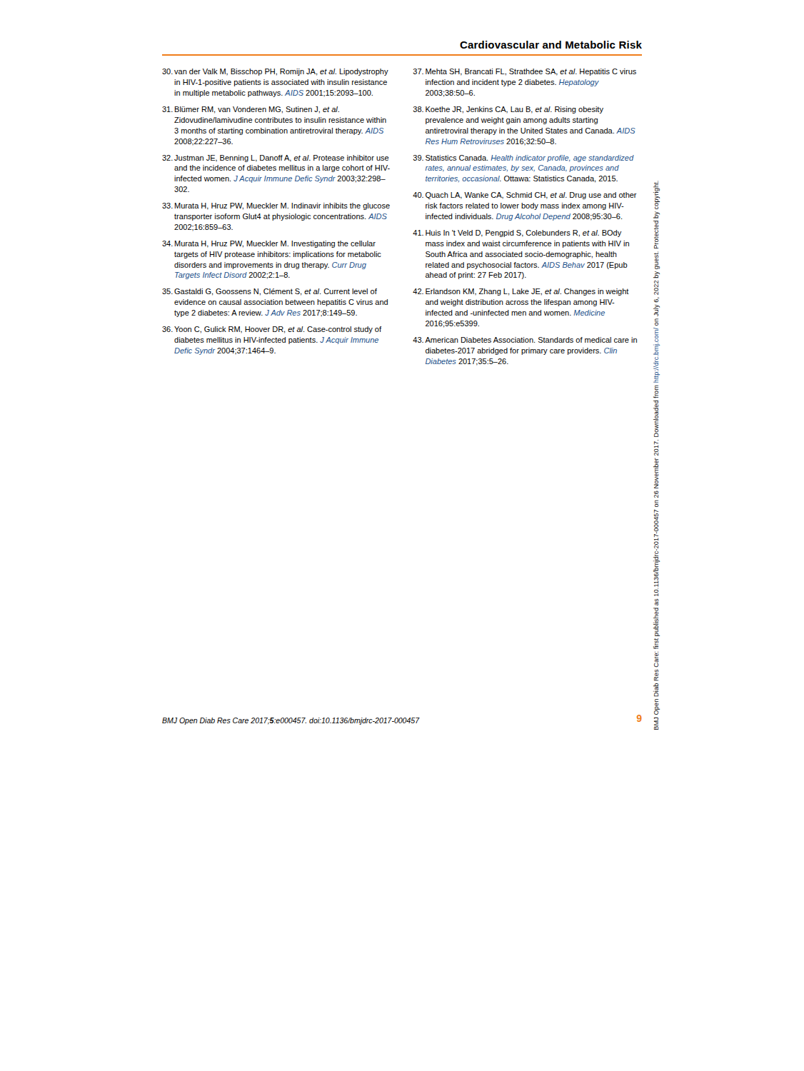Cardiovascular and Metabolic Risk
van der Valk M, Bisschop PH, Romijn JA, et al. Lipodystrophy in HIV-1-positive patients is associated with insulin resistance in multiple metabolic pathways. AIDS 2001;15:2093–100.
Blümer RM, van Vonderen MG, Sutinen J, et al. Zidovudine/lamivudine contributes to insulin resistance within 3 months of starting combination antiretroviral therapy. AIDS 2008;22:227–36.
Justman JE, Benning L, Danoff A, et al. Protease inhibitor use and the incidence of diabetes mellitus in a large cohort of HIV-infected women. J Acquir Immune Defic Syndr 2003;32:298–302.
Murata H, Hruz PW, Mueckler M. Indinavir inhibits the glucose transporter isoform Glut4 at physiologic concentrations. AIDS 2002;16:859–63.
Murata H, Hruz PW, Mueckler M. Investigating the cellular targets of HIV protease inhibitors: implications for metabolic disorders and improvements in drug therapy. Curr Drug Targets Infect Disord 2002;2:1–8.
Gastaldi G, Goossens N, Clément S, et al. Current level of evidence on causal association between hepatitis C virus and type 2 diabetes: A review. J Adv Res 2017;8:149–59.
Yoon C, Gulick RM, Hoover DR, et al. Case-control study of diabetes mellitus in HIV-infected patients. J Acquir Immune Defic Syndr 2004;37:1464–9.
Mehta SH, Brancati FL, Strathdee SA, et al. Hepatitis C virus infection and incident type 2 diabetes. Hepatology 2003;38:50–6.
Koethe JR, Jenkins CA, Lau B, et al. Rising obesity prevalence and weight gain among adults starting antiretroviral therapy in the United States and Canada. AIDS Res Hum Retroviruses 2016;32:50–8.
Statistics Canada. Health indicator profile, age standardized rates, annual estimates, by sex, Canada, provinces and territories, occasional. Ottawa: Statistics Canada, 2015.
Quach LA, Wanke CA, Schmid CH, et al. Drug use and other risk factors related to lower body mass index among HIV-infected individuals. Drug Alcohol Depend 2008;95:30–6.
Huis In 't Veld D, Pengpid S, Colebunders R, et al. BOdy mass index and waist circumference in patients with HIV in South Africa and associated socio-demographic, health related and psychosocial factors. AIDS Behav 2017 (Epub ahead of print: 27 Feb 2017).
Erlandson KM, Zhang L, Lake JE, et al. Changes in weight and weight distribution across the lifespan among HIV-infected and -uninfected men and women. Medicine 2016;95:e5399.
American Diabetes Association. Standards of medical care in diabetes-2017 abridged for primary care providers. Clin Diabetes 2017;35:5–26.
BMJ Open Diab Res Care 2017;5:e000457. doi:10.1136/bmjdrc-2017-000457
9
BMJ Open Diab Res Care: first published as 10.1136/bmjdrc-2017-000457 on 26 November 2017. Downloaded from http://drc.bmj.com/ on July 6, 2022 by guest. Protected by copyright.